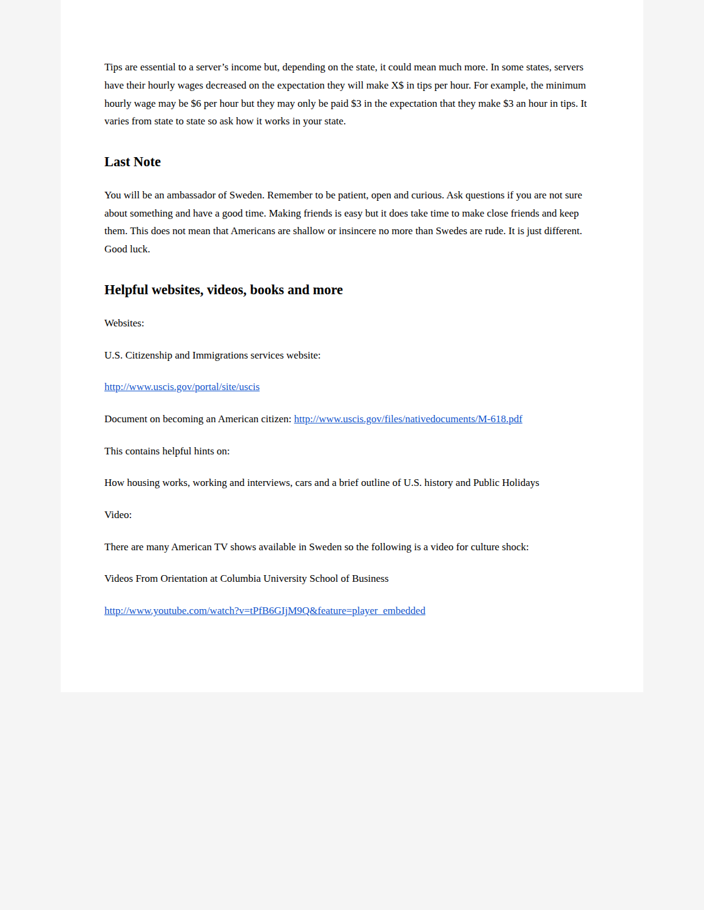Tips are essential to a server’s income but, depending on the state, it could mean much more. In some states, servers have their hourly wages decreased on the expectation they will make X$ in tips per hour. For example, the minimum hourly wage may be $6 per hour but they may only be paid $3 in the expectation that they make $3 an hour in tips. It varies from state to state so ask how it works in your state.
Last Note
You will be an ambassador of Sweden. Remember to be patient, open and curious. Ask questions if you are not sure about something and have a good time. Making friends is easy but it does take time to make close friends and keep them. This does not mean that Americans are shallow or insincere no more than Swedes are rude. It is just different. Good luck.
Helpful websites, videos, books and more
Websites:
U.S. Citizenship and Immigrations services website:
http://www.uscis.gov/portal/site/uscis
Document on becoming an American citizen: http://www.uscis.gov/files/nativedocuments/M-618.pdf
This contains helpful hints on:
How housing works, working and interviews, cars and a brief outline of U.S. history and Public Holidays
Video:
There are many American TV shows available in Sweden so the following is a video for culture shock:
Videos From Orientation at Columbia University School of Business
http://www.youtube.com/watch?v=tPfB6GIjM9Q&feature=player_embedded